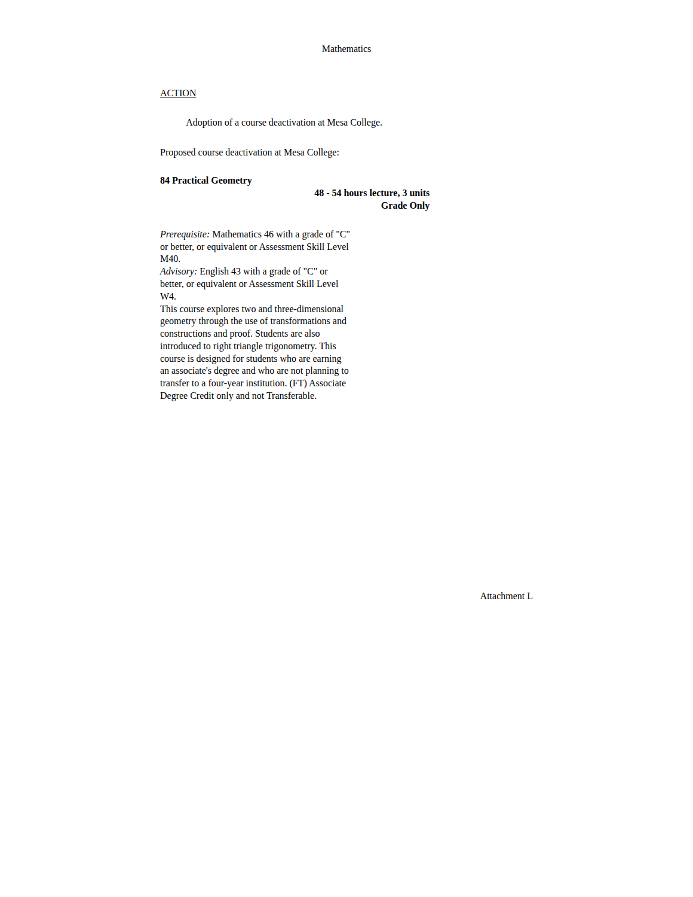Mathematics
ACTION
Adoption of a course deactivation at Mesa College.
Proposed course deactivation at Mesa College:
84 Practical Geometry
48 - 54 hours lecture, 3 units
Grade Only
Prerequisite: Mathematics 46 with a grade of "C" or better, or equivalent or Assessment Skill Level M40.
Advisory: English 43 with a grade of "C" or better, or equivalent or Assessment Skill Level W4.
This course explores two and three-dimensional geometry through the use of transformations and constructions and proof. Students are also introduced to right triangle trigonometry. This course is designed for students who are earning an associate's degree and who are not planning to transfer to a four-year institution. (FT) Associate Degree Credit only and not Transferable.
Attachment L